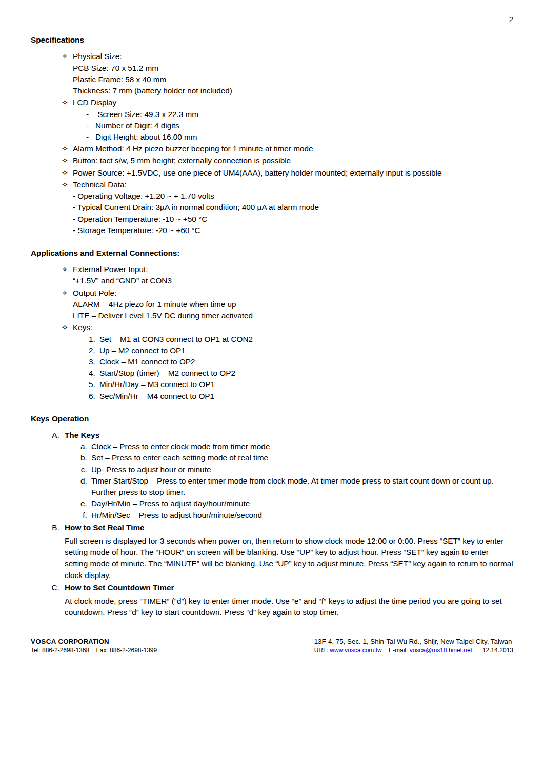2
Specifications
Physical Size:
PCB Size: 70 x 51.2 mm
Plastic Frame: 58 x 40 mm
Thickness: 7 mm (battery holder not included)
LCD Display
Screen Size: 49.3 x 22.3 mm
Number of Digit: 4 digits
Digit Height: about 16.00 mm
Alarm Method: 4 Hz piezo buzzer beeping for 1 minute at timer mode
Button: tact s/w, 5 mm height; externally connection is possible
Power Source: +1.5VDC, use one piece of UM4(AAA), battery holder mounted; externally input is possible
Technical Data:
- Operating Voltage: +1.20 ~ + 1.70 volts
- Typical Current Drain: 3µA in normal condition; 400 µA at alarm mode
- Operation Temperature: -10 ~ +50 °C
- Storage Temperature: -20 ~ +60 °C
Applications and External Connections:
External Power Input:
“+1.5V” and “GND” at CON3
Output Pole:
ALARM – 4Hz piezo for 1 minute when time up
LITE – Deliver Level 1.5V DC during timer activated
Keys:
Set – M1 at CON3 connect to OP1 at CON2
Up – M2 connect to OP1
Clock – M1 connect to OP2
Start/Stop (timer) – M2 connect to OP2
Min/Hr/Day – M3 connect to OP1
Sec/Min/Hr – M4 connect to OP1
Keys Operation
The Keys
Clock – Press to enter clock mode from timer mode
Set – Press to enter each setting mode of real time
Up- Press to adjust hour or minute
Timer Start/Stop – Press to enter timer mode from clock mode. At timer mode press to start count down or count up. Further press to stop timer.
Day/Hr/Min – Press to adjust day/hour/minute
Hr/Min/Sec – Press to adjust hour/minute/second
How to Set Real Time
Full screen is displayed for 3 seconds when power on, then return to show clock mode 12:00 or 0:00. Press “SET” key to enter setting mode of hour. The “HOUR” on screen will be blanking. Use “UP” key to adjust hour. Press “SET” key again to enter setting mode of minute. The “MINUTE” will be blanking. Use “UP” key to adjust minute. Press “SET” key again to return to normal clock display.
How to Set Countdown Timer
At clock mode, press “TIMER” (“d”) key to enter timer mode. Use “e” and “f” keys to adjust the time period you are going to set countdown. Press “d” key to start countdown. Press “d” key again to stop timer.
VOSCA CORPORATION
Tel: 886-2-2698-1368 Fax: 886-2-2698-1399
13F-4, 75, Sec. 1, Shin-Tai Wu Rd., Shijr, New Taipei City, Taiwan
URL: www.vosca.com.tw E-mail: vosca@ms10.hinet.net 12.14.2013